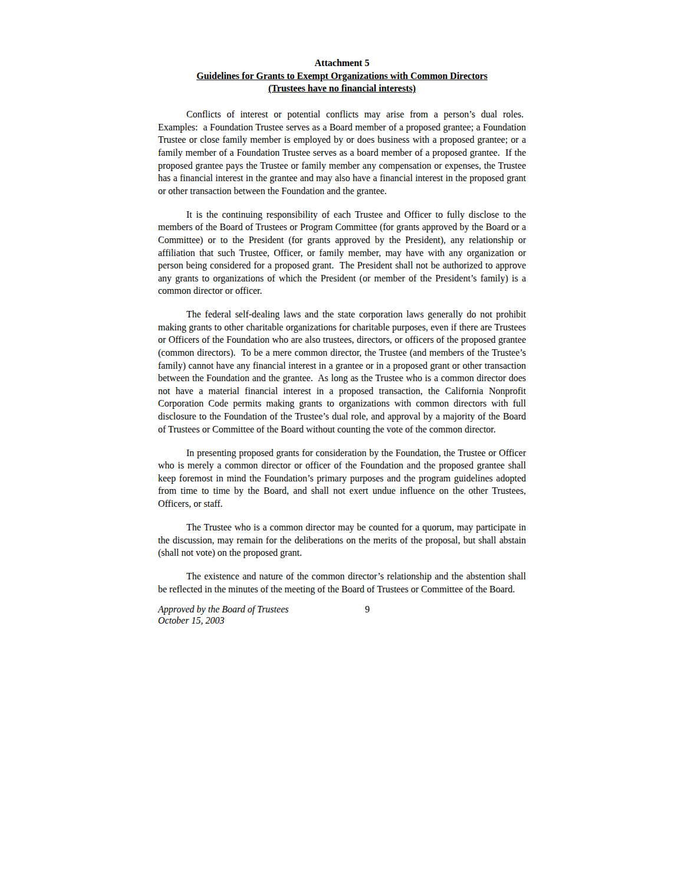Attachment 5 Guidelines for Grants to Exempt Organizations with Common Directors (Trustees have no financial interests)
Conflicts of interest or potential conflicts may arise from a person’s dual roles. Examples: a Foundation Trustee serves as a Board member of a proposed grantee; a Foundation Trustee or close family member is employed by or does business with a proposed grantee; or a family member of a Foundation Trustee serves as a board member of a proposed grantee. If the proposed grantee pays the Trustee or family member any compensation or expenses, the Trustee has a financial interest in the grantee and may also have a financial interest in the proposed grant or other transaction between the Foundation and the grantee.
It is the continuing responsibility of each Trustee and Officer to fully disclose to the members of the Board of Trustees or Program Committee (for grants approved by the Board or a Committee) or to the President (for grants approved by the President), any relationship or affiliation that such Trustee, Officer, or family member, may have with any organization or person being considered for a proposed grant. The President shall not be authorized to approve any grants to organizations of which the President (or member of the President’s family) is a common director or officer.
The federal self-dealing laws and the state corporation laws generally do not prohibit making grants to other charitable organizations for charitable purposes, even if there are Trustees or Officers of the Foundation who are also trustees, directors, or officers of the proposed grantee (common directors). To be a mere common director, the Trustee (and members of the Trustee’s family) cannot have any financial interest in a grantee or in a proposed grant or other transaction between the Foundation and the grantee. As long as the Trustee who is a common director does not have a material financial interest in a proposed transaction, the California Nonprofit Corporation Code permits making grants to organizations with common directors with full disclosure to the Foundation of the Trustee’s dual role, and approval by a majority of the Board of Trustees or Committee of the Board without counting the vote of the common director.
In presenting proposed grants for consideration by the Foundation, the Trustee or Officer who is merely a common director or officer of the Foundation and the proposed grantee shall keep foremost in mind the Foundation’s primary purposes and the program guidelines adopted from time to time by the Board, and shall not exert undue influence on the other Trustees, Officers, or staff.
The Trustee who is a common director may be counted for a quorum, may participate in the discussion, may remain for the deliberations on the merits of the proposal, but shall abstain (shall not vote) on the proposed grant.
The existence and nature of the common director’s relationship and the abstention shall be reflected in the minutes of the meeting of the Board of Trustees or Committee of the Board.
Approved by the Board of Trustees
9
October 15, 2003